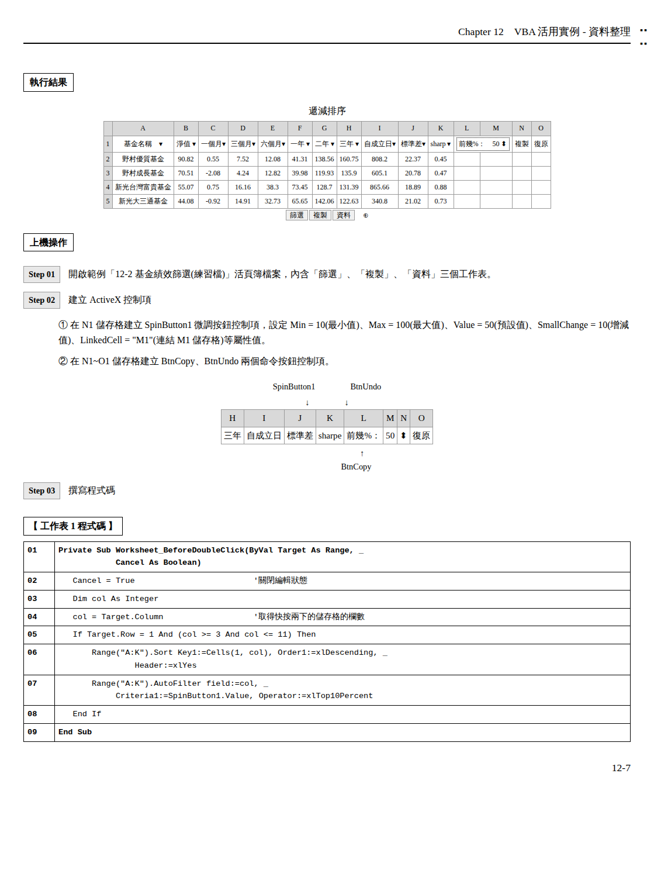Chapter 12　VBA 活用實例 - 資料整理 ▪▪
▪▪
執行結果
遞減排序
| | A | B | C | D | E | F | G | H | I | J | K | L | M | N | O |
| --- | --- | --- | --- | --- | --- | --- | --- | --- | --- | --- | --- | --- | --- | --- | --- |
| 1 | 基金名稱 ▾ | 淨值 ▾ | 一個月▾ | 三個月▾ | 六個月▾ | 一年 ▾ | 二年 ▾ | 三年 ▾ | 自成立日▾ | 標準差▾ | sharp ▾ | 前幾%： 50 ⬍ | 複製 | 復原 |
| 2 | 野村優質基金 | 90.82 | 0.55 | 7.52 | 12.08 | 41.31 | 138.56 | 160.75 | 808.2 | 22.37 | 0.45 | | | | |
| 3 | 野村成長基金 | 70.51 | -2.08 | 4.24 | 12.82 | 39.98 | 119.93 | 135.9 | 605.1 | 20.78 | 0.47 | | | | |
| 4 | 新光台灣富貴基金 | 55.07 | 0.75 | 16.16 | 38.3 | 73.45 | 128.7 | 131.39 | 865.66 | 18.89 | 0.88 | | | | |
| 5 | 新光大三通基金 | 44.08 | -0.92 | 14.91 | 32.73 | 65.65 | 142.06 | 122.63 | 340.8 | 21.02 | 0.73 | | | | |
篩選 複製 資料　⊕
上機操作
Step 01 開啟範例「12-2 基金績效篩選(練習檔)」活頁簿檔案，內含「篩選」、「複製」、「資料」三個工作表。
Step 02 建立 ActiveX 控制項
① 在 N1 儲存格建立 SpinButton1 微調按鈕控制項，設定 Min = 10(最小值)、Max = 100(最大值)、Value = 50(預設值)、SmallChange = 10(增減值)、LinkedCell = "M1"(連結 M1 儲存格)等屬性值。
② 在 N1~O1 儲存格建立 BtnCopy、BtnUndo 兩個命令按鈕控制項。
SpinButton1 BtnUndo
↓↓
| H | I | J | K | L | M | N | O |
| --- | --- | --- | --- | --- | --- | --- | --- |
| 三年 | 自成立日 | 標準差 | sharpe | 前幾%： | 50 | ⬍ | 復原 |
↑
BtnCopy
Step 03 撰寫程式碼
【 工作表 1 程式碼 】
| 01 | Private Sub Worksheet_BeforeDoubleClick(ByVal Target As Range, _ Cancel As Boolean) |
| 02 | Cancel = True '關閉編輯狀態 |
| 03 | Dim col As Integer |
| 04 | col = Target.Column '取得快按兩下的儲存格的欄數 |
| 05 | If Target.Row = 1 And (col >= 3 And col <= 11) Then |
| 06 | Range("A:K").Sort Key1:=Cells(1, col), Order1:=xlDescending, _ Header:=xlYes |
| 07 | Range("A:K").AutoFilter field:=col, _ Criteria1:=SpinButton1.Value, Operator:=xlTop10Percent |
| 08 | End If |
| 09 | End Sub |
12-7